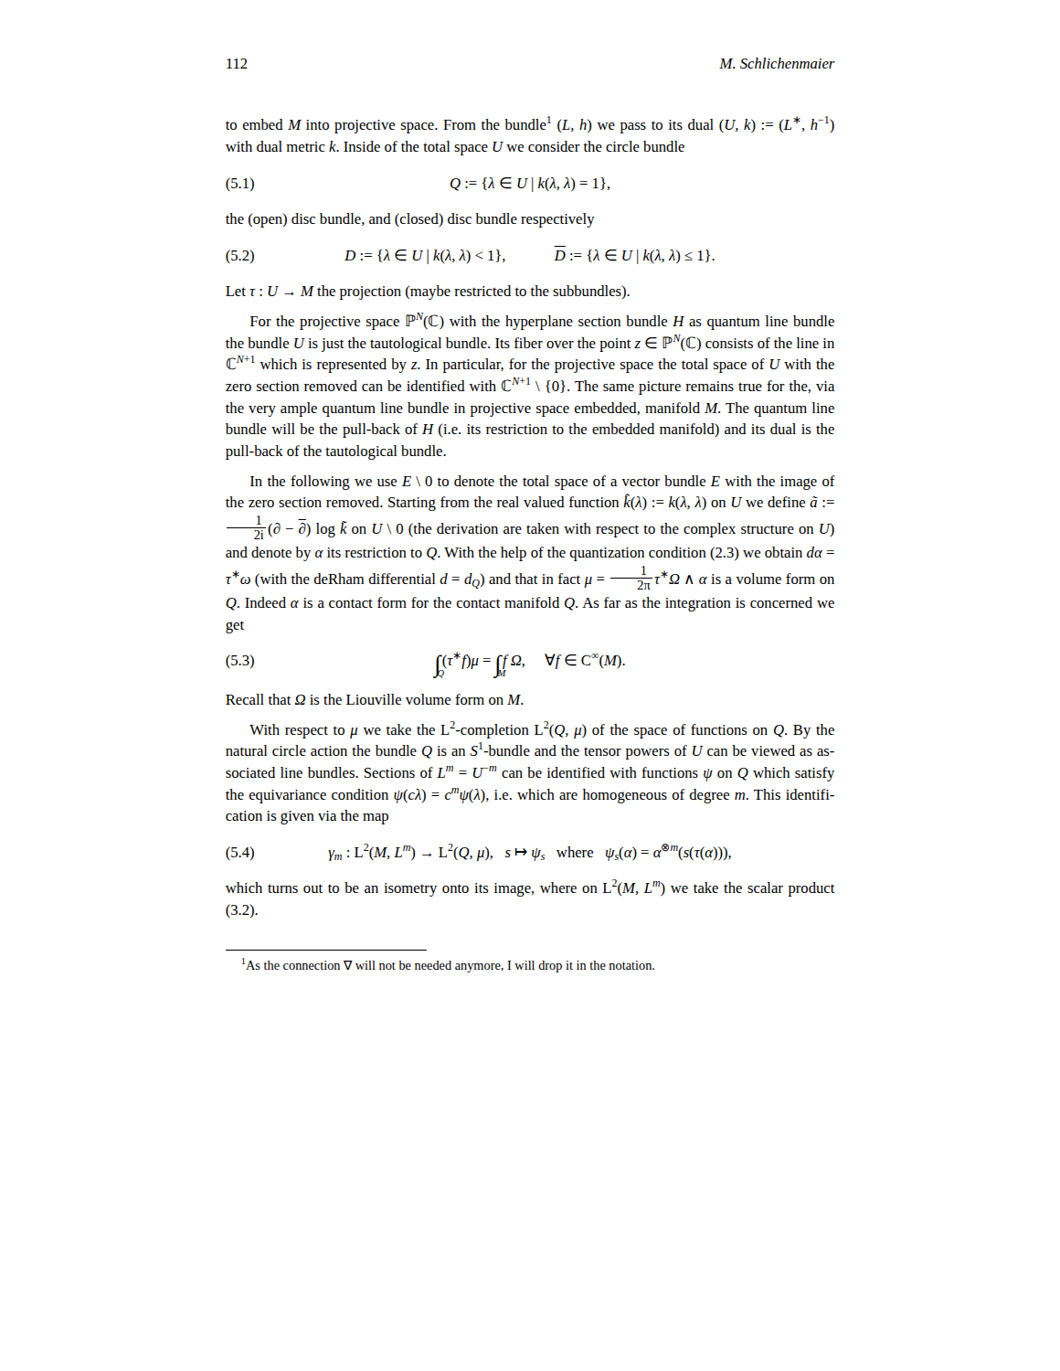112 M. Schlichenmaier
to embed M into projective space. From the bundle1 (L, h) we pass to its dual (U, k) := (L∗, h−1) with dual metric k. Inside of the total space U we consider the circle bundle
(5.1) Q := {λ ∈ U | k(λ, λ) = 1},
the (open) disc bundle, and (closed) disc bundle respectively
(5.2) D := {λ ∈ U | k(λ, λ) < 1}, D := {λ ∈ U | k(λ, λ) ≤ 1}.
Let τ : U → M the projection (maybe restricted to the subbundles).
For the projective space ℙN(ℂ) with the hyperplane section bundle H as quantum line bundle the bundle U is just the tautological bundle. Its fiber over the point z ∈ ℙN(ℂ) consists of the line in ℂN+1 which is represented by z. In particular, for the projective space the total space of U with the zero section removed can be identified with ℂN+1 \ {0}. The same picture remains true for the, via the very ample quantum line bundle in projective space embedded, manifold M. The quantum line bundle will be the pull-back of H (i.e. its restriction to the embedded manifold) and its dual is the pull-back of the tautological bundle.
In the following we use E \ 0 to denote the total space of a vector bundle E with the image of the zero section removed. Starting from the real valued function k̂(λ) := k(λ, λ) on U we define ã := 12i(∂ − ∂) log k̃ on U \ 0 (the derivation are taken with respect to the complex structure on U) and denote by α its restriction to Q. With the help of the quantization condition (2.3) we obtain dα = τ∗ω (with the deRham differential d = dQ) and that in fact μ = 12π τ∗Ω ∧ α is a volume form on Q. Indeed α is a contact form for the contact manifold Q. As far as the integration is concerned we get
(5.3) ∫Q(τ∗f)μ = ∫M f Ω, ∀f ∈ C∞(M).
Recall that Ω is the Liouville volume form on M.
With respect to μ we take the L2-completion L2(Q, μ) of the space of functions on Q. By the natural circle action the bundle Q is an S1-bundle and the tensor powers of U can be viewed as associated line bundles. Sections of Lm = U−m can be identified with functions ψ on Q which satisfy the equivariance condition ψ(cλ) = cmψ(λ), i.e. which are homogeneous of degree m. This identification is given via the map
(5.4) γm : L2(M, Lm) → L2(Q, μ), s ↦ ψs where ψs(α) = α⊗m(s(τ(α))),
which turns out to be an isometry onto its image, where on L2(M, Lm) we take the scalar product (3.2).
1 As the connection ∇ will not be needed anymore, I will drop it in the notation.